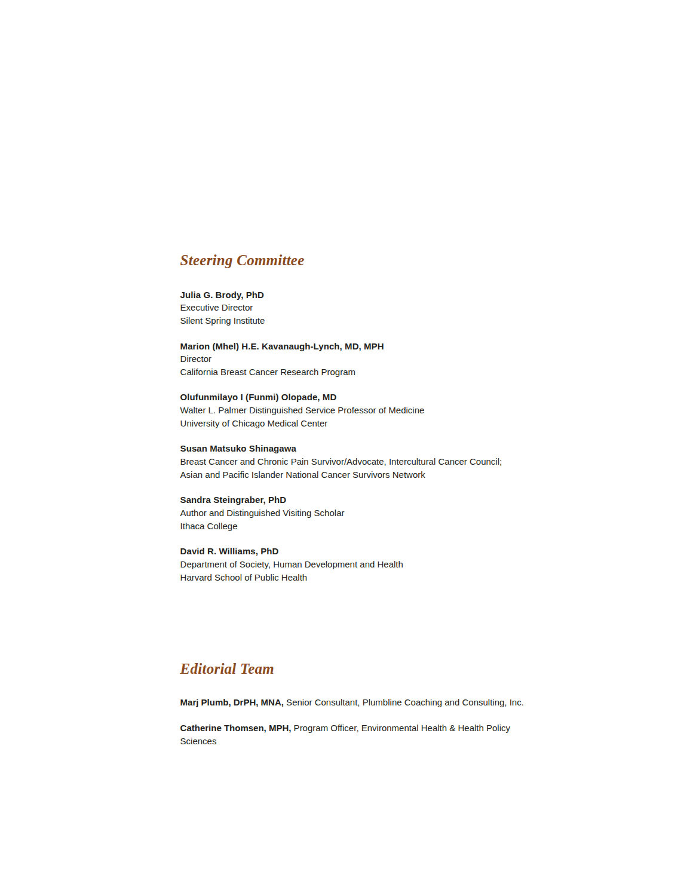Steering Committee
Julia G. Brody, PhD Executive Director Silent Spring Institute
Marion (Mhel) H.E. Kavanaugh-Lynch, MD, MPH Director California Breast Cancer Research Program
Olufunmilayo I (Funmi) Olopade, MD Walter L. Palmer Distinguished Service Professor of Medicine University of Chicago Medical Center
Susan Matsuko Shinagawa Breast Cancer and Chronic Pain Survivor/Advocate, Intercultural Cancer Council; Asian and Pacific Islander National Cancer Survivors Network
Sandra Steingraber, PhD Author and Distinguished Visiting Scholar Ithaca College
David R. Williams, PhD Department of Society, Human Development and Health Harvard School of Public Health
Editorial Team
Marj Plumb, DrPH, MNA, Senior Consultant, Plumbline Coaching and Consulting, Inc.
Catherine Thomsen, MPH, Program Officer, Environmental Health & Health Policy Sciences